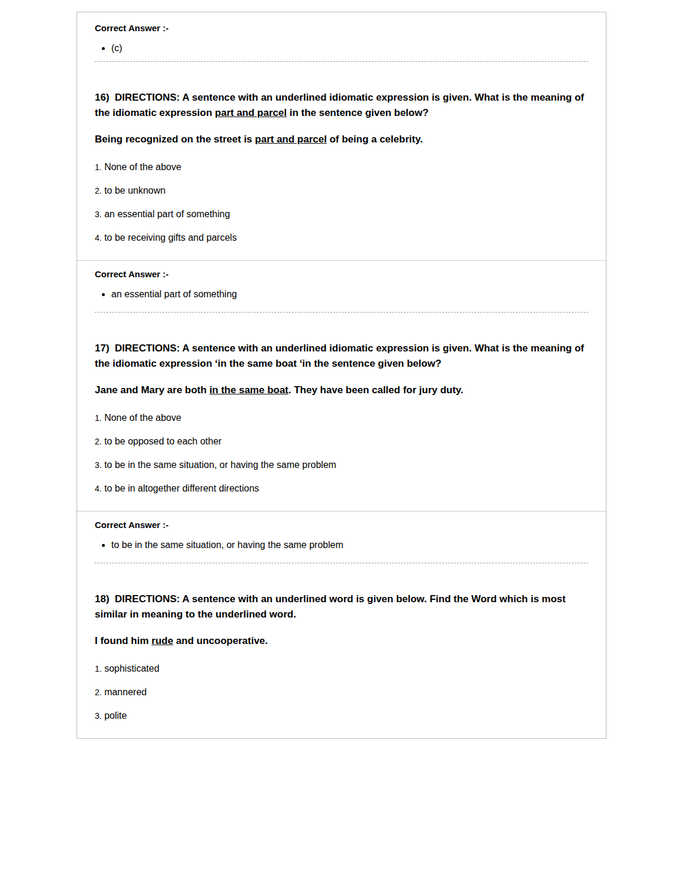Correct Answer :-
(c)
16) DIRECTIONS: A sentence with an underlined idiomatic expression is given. What is the meaning of the idiomatic expression part and parcel in the sentence given below?
Being recognized on the street is part and parcel of being a celebrity.
1. None of the above
2. to be unknown
3. an essential part of something
4. to be receiving gifts and parcels
Correct Answer :-
an essential part of something
17) DIRECTIONS: A sentence with an underlined idiomatic expression is given. What is the meaning of the idiomatic expression ‘in the same boat ‘in the sentence given below?
Jane and Mary are both in the same boat. They have been called for jury duty.
1. None of the above
2. to be opposed to each other
3. to be in the same situation, or having the same problem
4. to be in altogether different directions
Correct Answer :-
to be in the same situation, or having the same problem
18) DIRECTIONS: A sentence with an underlined word is given below. Find the Word which is most similar in meaning to the underlined word.
I found him rude and uncooperative.
1. sophisticated
2. mannered
3. polite